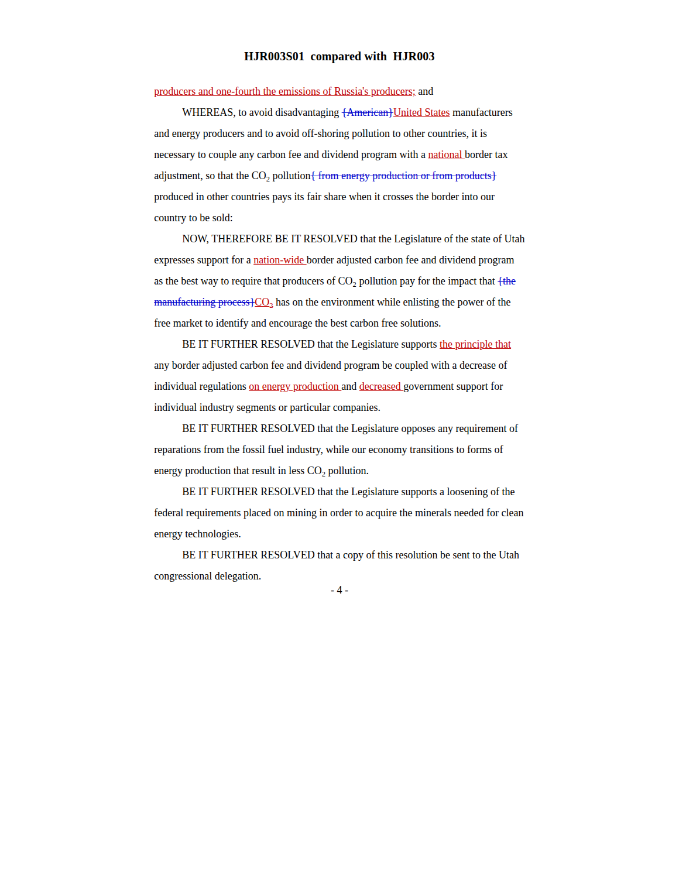HJR003S01 compared with HJR003
producers and one-fourth the emissions of Russia's producers; and
WHEREAS, to avoid disadvantaging {American}United States manufacturers and energy producers and to avoid off-shoring pollution to other countries, it is necessary to couple any carbon fee and dividend program with a national border tax adjustment, so that the CO2 pollution{ from energy production or from products} produced in other countries pays its fair share when it crosses the border into our country to be sold:
NOW, THEREFORE BE IT RESOLVED that the Legislature of the state of Utah expresses support for a nation-wide border adjusted carbon fee and dividend program as the best way to require that producers of CO2 pollution pay for the impact that {the manufacturing process}CO2 has on the environment while enlisting the power of the free market to identify and encourage the best carbon free solutions.
BE IT FURTHER RESOLVED that the Legislature supports the principle that any border adjusted carbon fee and dividend program be coupled with a decrease of individual regulations on energy production and decreased government support for individual industry segments or particular companies.
BE IT FURTHER RESOLVED that the Legislature opposes any requirement of reparations from the fossil fuel industry, while our economy transitions to forms of energy production that result in less CO2 pollution.
BE IT FURTHER RESOLVED that the Legislature supports a loosening of the federal requirements placed on mining in order to acquire the minerals needed for clean energy technologies.
BE IT FURTHER RESOLVED that a copy of this resolution be sent to the Utah congressional delegation.
- 4 -